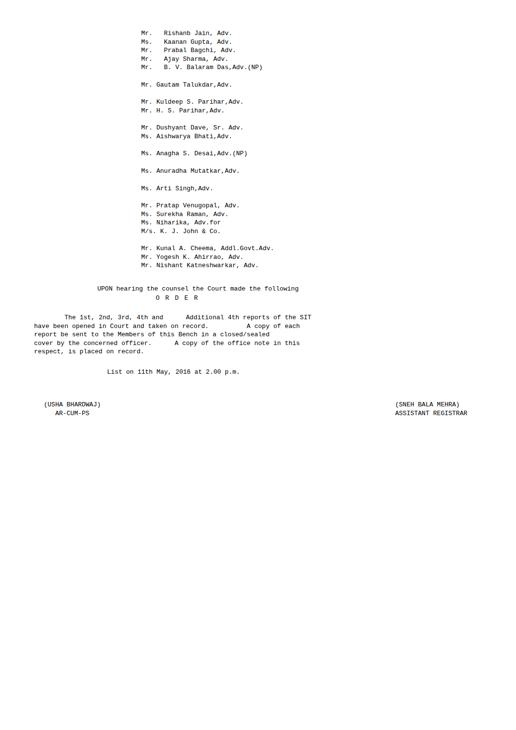Mr. Rishanb Jain, Adv. Ms. Kaanan Gupta, Adv. Mr. Prabal Bagchi, Adv. Mr. Ajay Sharma, Adv. Mr. B. V. Balaram Das,Adv.(NP)
Mr. Gautam Talukdar,Adv.
Mr. Kuldeep S. Parihar,Adv. Mr. H. S. Parihar,Adv.
Mr. Dushyant Dave, Sr. Adv. Ms. Aishwarya Bhati,Adv.
Ms. Anagha S. Desai,Adv.(NP)
Ms. Anuradha Mutatkar,Adv.
Ms. Arti Singh,Adv.
Mr. Pratap Venugopal, Adv. Ms. Surekha Raman, Adv. Ms. Niharika, Adv.for M/s. K. J. John & Co.
Mr. Kunal A. Cheema, Addl.Govt.Adv. Mr. Yogesh K. Ahirrao, Adv. Mr. Nishant Katneshwarkar, Adv.
UPON hearing the counsel the Court made the following
O R D E R
The 1st, 2nd, 3rd, 4th and Additional 4th reports of the SIT have been opened in Court and taken on record. A copy of each report be sent to the Members of this Bench in a closed/sealed cover by the concerned officer. A copy of the office note in this respect, is placed on record.
List on 11th May, 2016 at 2.00 p.m.
(USHA BHARDWAJ) AR-CUM-PS
(SNEH BALA MEHRA) ASSISTANT REGISTRAR